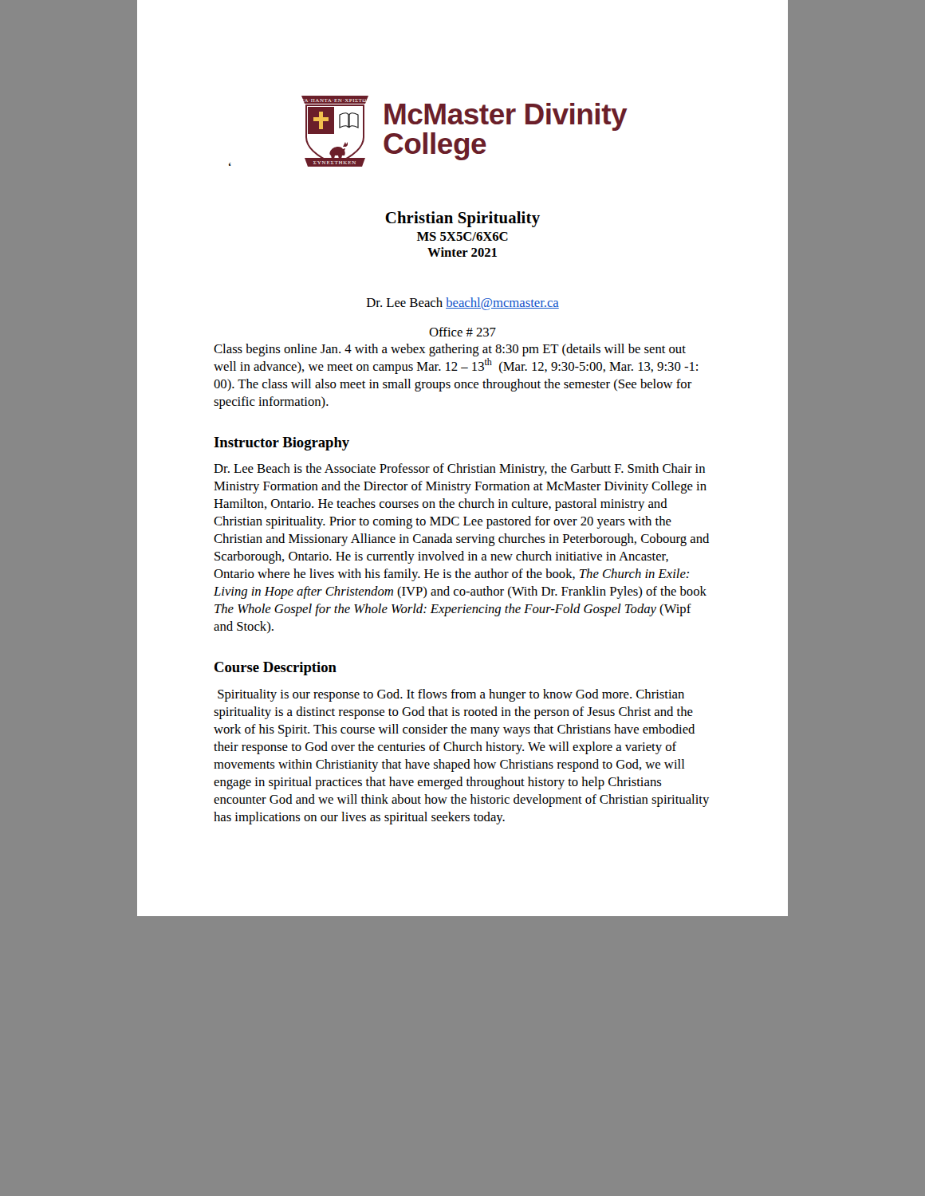‘
ΤΑ·ΠΑΝΤΑ·ΕΝ·ΧΡΙΣΤΩΙ ΣΥΝΕΣΤΗΚΕΝ
McMaster Divinity
College
Christian Spirituality
MS 5X5C/6X6C
Winter 2021
Dr. Lee Beach beachl@mcmaster.ca
Office # 237
Class begins online Jan. 4 with a webex gathering at 8:30 pm ET (details will be sent out well in advance), we meet on campus Mar. 12 – 13th (Mar. 12, 9:30-5:00, Mar. 13, 9:30 -1: 00). The class will also meet in small groups once throughout the semester (See below for specific information).
Instructor Biography
Dr. Lee Beach is the Associate Professor of Christian Ministry, the Garbutt F. Smith Chair in Ministry Formation and the Director of Ministry Formation at McMaster Divinity College in Hamilton, Ontario. He teaches courses on the church in culture, pastoral ministry and Christian spirituality. Prior to coming to MDC Lee pastored for over 20 years with the Christian and Missionary Alliance in Canada serving churches in Peterborough, Cobourg and Scarborough, Ontario. He is currently involved in a new church initiative in Ancaster, Ontario where he lives with his family. He is the author of the book, The Church in Exile: Living in Hope after Christendom (IVP) and co-author (With Dr. Franklin Pyles) of the book The Whole Gospel for the Whole World: Experiencing the Four-Fold Gospel Today (Wipf and Stock).
Course Description
Spirituality is our response to God. It flows from a hunger to know God more. Christian spirituality is a distinct response to God that is rooted in the person of Jesus Christ and the work of his Spirit. This course will consider the many ways that Christians have embodied their response to God over the centuries of Church history. We will explore a variety of movements within Christianity that have shaped how Christians respond to God, we will engage in spiritual practices that have emerged throughout history to help Christians encounter God and we will think about how the historic development of Christian spirituality has implications on our lives as spiritual seekers today.